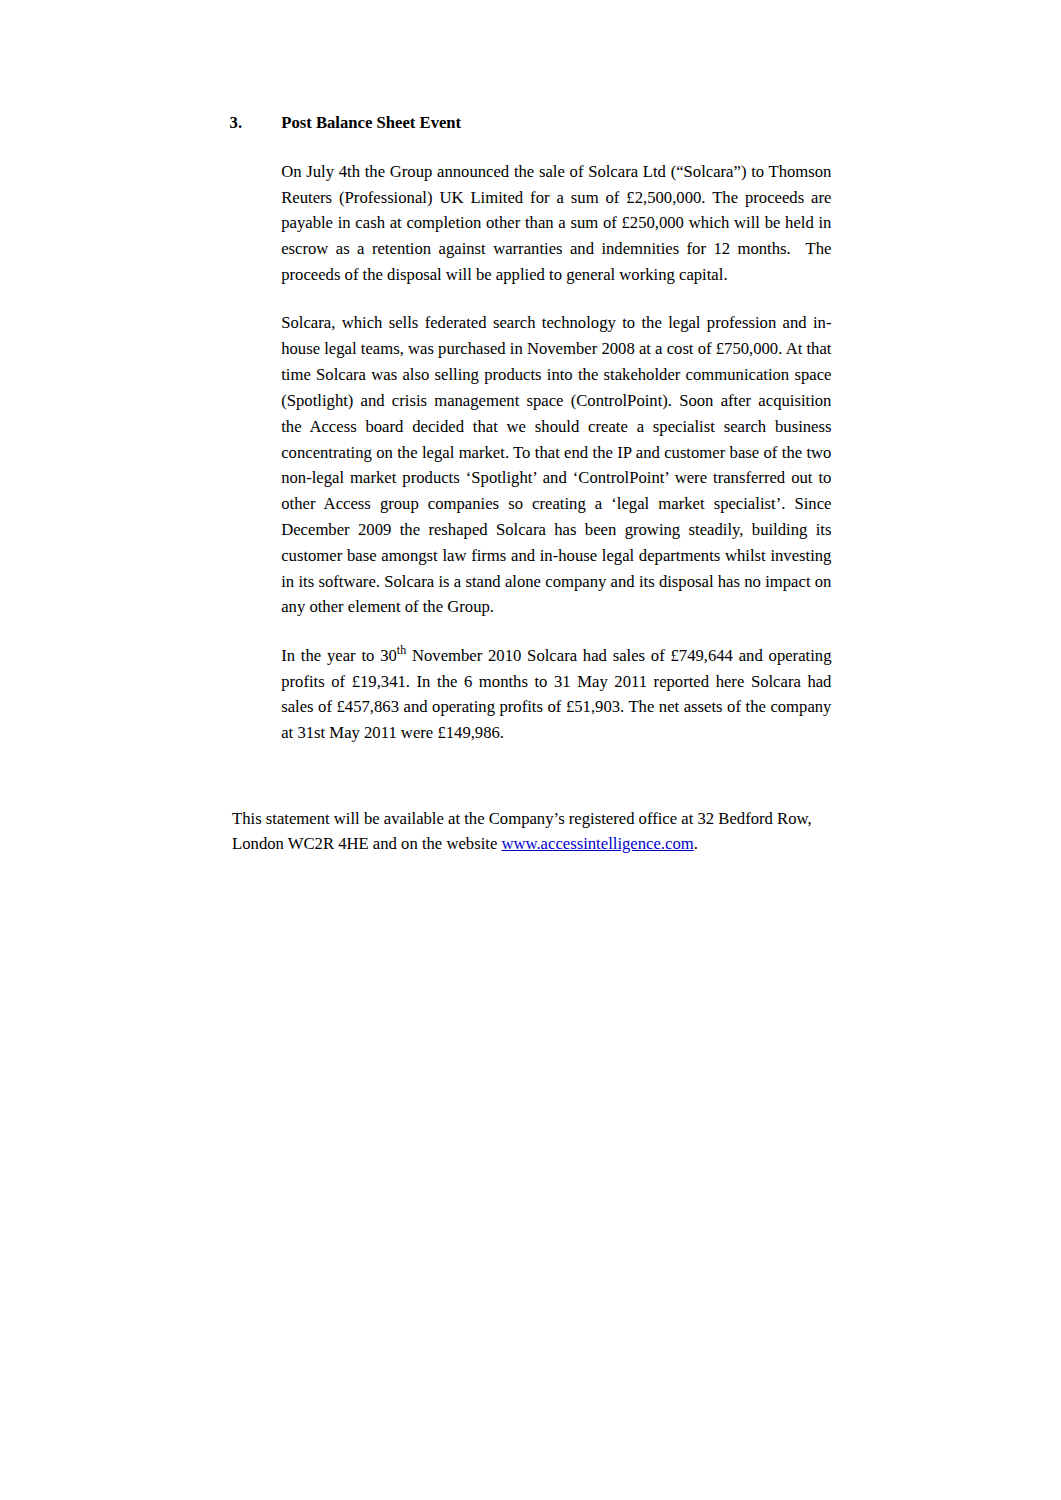3. Post Balance Sheet Event
On July 4th the Group announced the sale of Solcara Ltd (“Solcara”) to Thomson Reuters (Professional) UK Limited for a sum of £2,500,000. The proceeds are payable in cash at completion other than a sum of £250,000 which will be held in escrow as a retention against warranties and indemnities for 12 months. The proceeds of the disposal will be applied to general working capital.
Solcara, which sells federated search technology to the legal profession and in-house legal teams, was purchased in November 2008 at a cost of £750,000. At that time Solcara was also selling products into the stakeholder communication space (Spotlight) and crisis management space (ControlPoint). Soon after acquisition the Access board decided that we should create a specialist search business concentrating on the legal market. To that end the IP and customer base of the two non-legal market products ‘Spotlight’ and ‘ControlPoint’ were transferred out to other Access group companies so creating a ‘legal market specialist’. Since December 2009 the reshaped Solcara has been growing steadily, building its customer base amongst law firms and in-house legal departments whilst investing in its software. Solcara is a stand alone company and its disposal has no impact on any other element of the Group.
In the year to 30th November 2010 Solcara had sales of £749,644 and operating profits of £19,341. In the 6 months to 31 May 2011 reported here Solcara had sales of £457,863 and operating profits of £51,903. The net assets of the company at 31st May 2011 were £149,986.
This statement will be available at the Company’s registered office at 32 Bedford Row,
London WC2R 4HE and on the website www.accessintelligence.com.